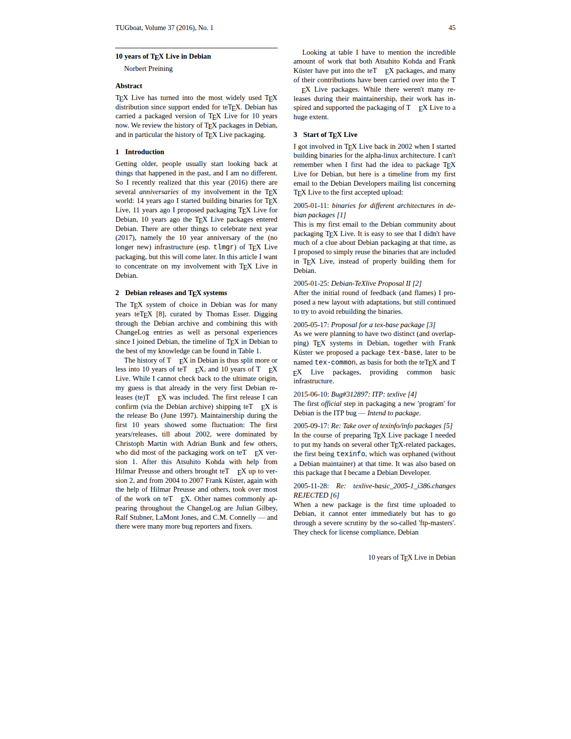TUGboat, Volume 37 (2016), No. 1 45
10 years of TEX Live in Debian
Norbert Preining
Abstract
TEX Live has turned into the most widely used TEX distribution since support ended for teTEX. Debian has carried a packaged version of TEX Live for 10 years now. We review the history of TEX packages in Debian, and in particular the history of TEX Live packaging.
1 Introduction
Getting older, people usually start looking back at things that happened in the past, and I am no different. So I recently realized that this year (2016) there are several anniversaries of my involvement in the TEX world: 14 years ago I started building binaries for TEX Live, 11 years ago I proposed packaging TEX Live for Debian, 10 years ago the TEX Live packages entered Debian. There are other things to celebrate next year (2017), namely the 10 year anniversary of the (no longer new) infrastructure (esp. tlmgr) of TEX Live packaging, but this will come later. In this article I want to concentrate on my involvement with TEX Live in Debian.
2 Debian releases and TEX systems
The TEX system of choice in Debian was for many years teTEX [8], curated by Thomas Esser. Digging through the Debian archive and combining this with ChangeLog entries as well as personal experiences since I joined Debian, the timeline of TEX in Debian to the best of my knowledge can be found in Table 1.
The history of TEX in Debian is thus split more or less into 10 years of teTEX, and 10 years of TEX Live. While I cannot check back to the ultimate origin, my guess is that already in the very first Debian releases (te)TEX was included. The first release I can confirm (via the Debian archive) shipping teTEX is the release Bo (June 1997). Maintainership during the first 10 years showed some fluctuation: The first years/releases, till about 2002, were dominated by Christoph Martin with Adrian Bunk and few others, who did most of the packaging work on teTEX version 1. After this Atsuhito Kohda with help from Hilmar Preusse and others brought teTEX up to version 2, and from 2004 to 2007 Frank Küster, again with the help of Hilmar Preusse and others, took over most of the work on teTEX. Other names commonly appearing throughout the ChangeLog are Julian Gilbey, Ralf Stubner, LaMont Jones, and C.M. Connelly — and there were many more bug reporters and fixers.
Looking at table I have to mention the incredible amount of work that both Atsuhito Kohda and Frank Küster have put into the teTEX packages, and many of their contributions have been carried over into the TEX Live packages. While there weren't many releases during their maintainership, their work has inspired and supported the packaging of TEX Live to a huge extent.
3 Start of TEX Live
I got involved in TEX Live back in 2002 when I started building binaries for the alpha-linux architecture. I can't remember when I first had the idea to package TEX Live for Debian, but here is a timeline from my first email to the Debian Developers mailing list concerning TEX Live to the first accepted upload:
2005-01-11: binaries for different architectures in debian packages [1]
This is my first email to the Debian community about packaging TEX Live. It is easy to see that I didn't have much of a clue about Debian packaging at that time, as I proposed to simply reuse the binaries that are included in TEX Live, instead of properly building them for Debian.
2005-01-25: Debian-TeXlive Proposal II [2]
After the initial round of feedback (and flames) I proposed a new layout with adaptations, but still continued to try to avoid rebuilding the binaries.
2005-05-17: Proposal for a tex-base package [3]
As we were planning to have two distinct (and overlapping) TEX systems in Debian, together with Frank Küster we proposed a package tex-base, later to be named tex-common, as basis for both the teTEX and TEX Live packages, providing common basic infrastructure.
2015-06-10: Bug#312897: ITP: texlive [4]
The first official step in packaging a new 'program' for Debian is the ITP bug — Intend to package.
2005-09-17: Re: Take over of texinfo/info packages [5]
In the course of preparing TEX Live package I needed to put my hands on several other TEX-related packages, the first being texinfo, which was orphaned (without a Debian maintainer) at that time. It was also based on this package that I became a Debian Developer.
2005-11-28: Re: texlive-basic_2005-1_i386.changes REJECTED [6]
When a new package is the first time uploaded to Debian, it cannot enter immediately but has to go through a severe scrutiny by the so-called 'ftp-masters'. They check for license compliance, Debian
10 years of TEX Live in Debian